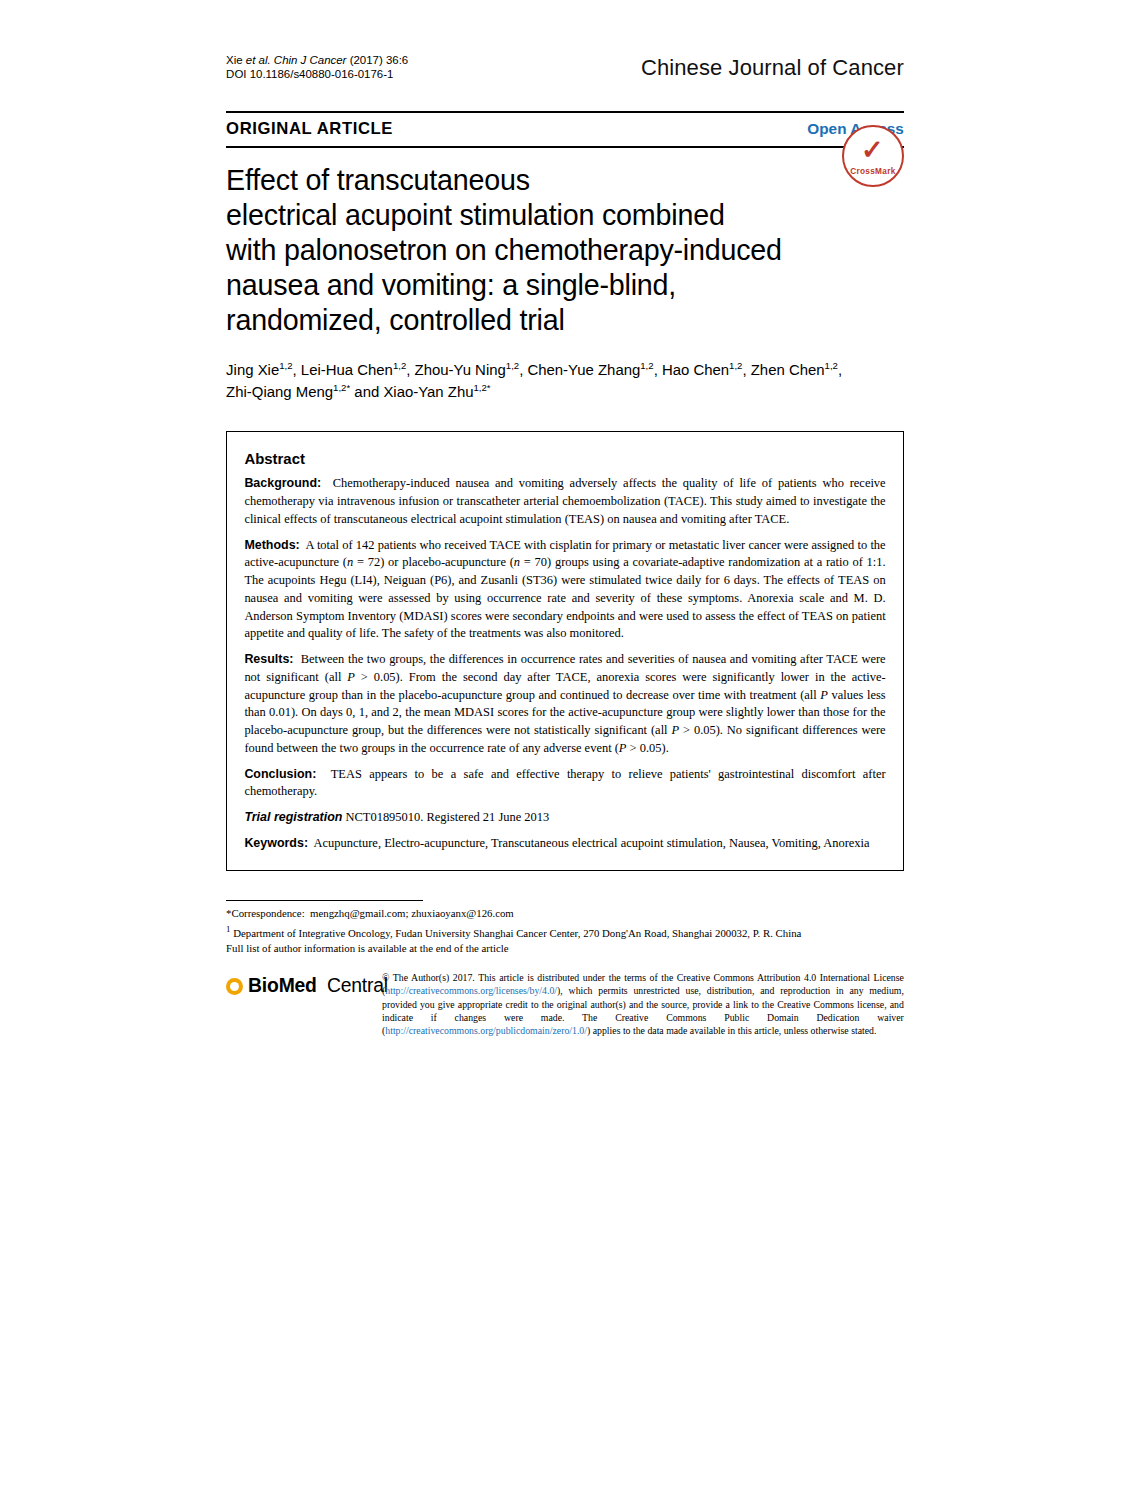Xie et al. Chin J Cancer (2017) 36:6
DOI 10.1186/s40880-016-0176-1
Chinese Journal of Cancer
Original Article
Open Access
✓
CrossMark
Effect of transcutaneous
electrical acupoint stimulation combined
with palonosetron on chemotherapy-induced
nausea and vomiting: a single-blind,
randomized, controlled trial
Jing Xie1,2, Lei-Hua Chen1,2, Zhou-Yu Ning1,2, Chen-Yue Zhang1,2, Hao Chen1,2, Zhen Chen1,2,
Zhi-Qiang Meng1,2* and Xiao-Yan Zhu1,2*
Abstract
Background: Chemotherapy-induced nausea and vomiting adversely affects the quality of life of patients who receive chemotherapy via intravenous infusion or transcatheter arterial chemoembolization (TACE). This study aimed to investigate the clinical effects of transcutaneous electrical acupoint stimulation (TEAS) on nausea and vomiting after TACE.
Methods: A total of 142 patients who received TACE with cisplatin for primary or metastatic liver cancer were assigned to the active-acupuncture (n = 72) or placebo-acupuncture (n = 70) groups using a covariate-adaptive randomization at a ratio of 1:1. The acupoints Hegu (LI4), Neiguan (P6), and Zusanli (ST36) were stimulated twice daily for 6 days. The effects of TEAS on nausea and vomiting were assessed by using occurrence rate and severity of these symptoms. Anorexia scale and M. D. Anderson Symptom Inventory (MDASI) scores were secondary endpoints and were used to assess the effect of TEAS on patient appetite and quality of life. The safety of the treatments was also monitored.
Results: Between the two groups, the differences in occurrence rates and severities of nausea and vomiting after TACE were not significant (all P > 0.05). From the second day after TACE, anorexia scores were significantly lower in the active-acupuncture group than in the placebo-acupuncture group and continued to decrease over time with treatment (all P values less than 0.01). On days 0, 1, and 2, the mean MDASI scores for the active-acupuncture group were slightly lower than those for the placebo-acupuncture group, but the differences were not statistically significant (all P > 0.05). No significant differences were found between the two groups in the occurrence rate of any adverse event (P > 0.05).
Conclusion: TEAS appears to be a safe and effective therapy to relieve patients' gastrointestinal discomfort after chemotherapy.
Trial registration NCT01895010. Registered 21 June 2013
Keywords: Acupuncture, Electro-acupuncture, Transcutaneous electrical acupoint stimulation, Nausea, Vomiting, Anorexia
*Correspondence: mengzhq@gmail.com; zhuxiaoyanx@126.com
1 Department of Integrative Oncology, Fudan University Shanghai Cancer Center, 270 Dong'An Road, Shanghai 200032, P. R. China
Full list of author information is available at the end of the article
BioMed Central
© The Author(s) 2017. This article is distributed under the terms of the Creative Commons Attribution 4.0 International License (http://creativecommons.org/licenses/by/4.0/), which permits unrestricted use, distribution, and reproduction in any medium, provided you give appropriate credit to the original author(s) and the source, provide a link to the Creative Commons license, and indicate if changes were made. The Creative Commons Public Domain Dedication waiver (http://creativecommons.org/publicdomain/zero/1.0/) applies to the data made available in this article, unless otherwise stated.